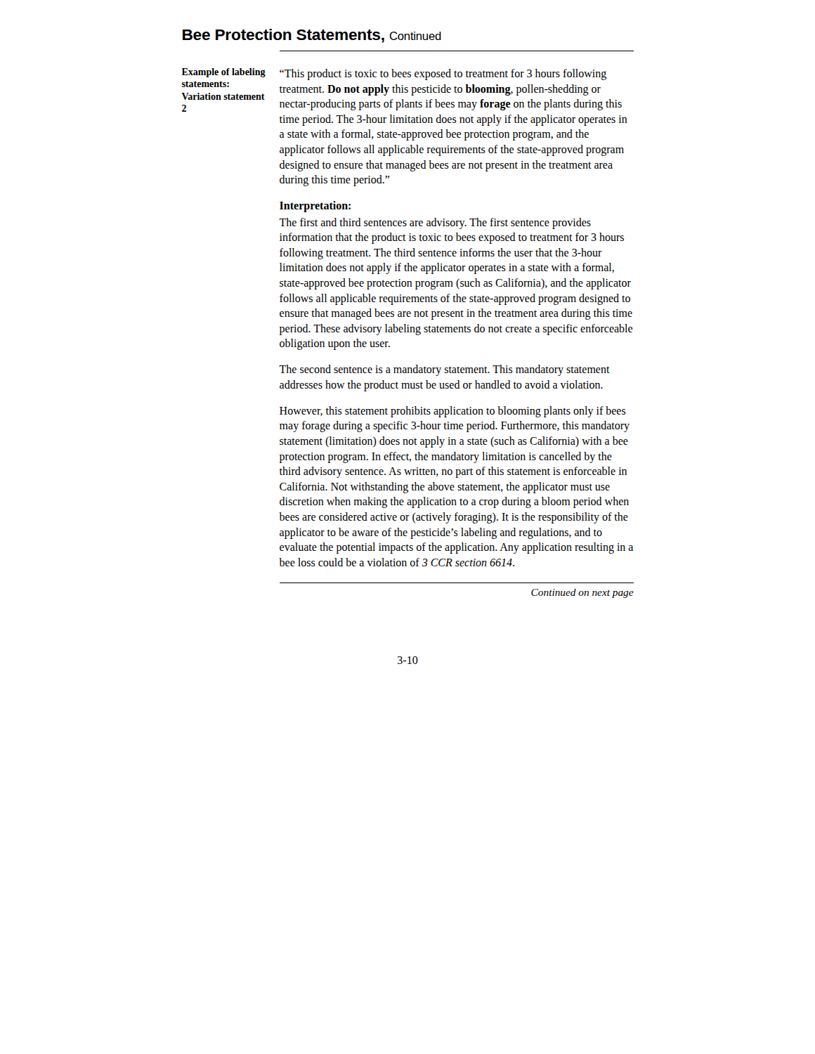Bee Protection Statements, Continued
Example of labeling statements: Variation statement 2
“This product is toxic to bees exposed to treatment for 3 hours following treatment. Do not apply this pesticide to blooming, pollen-shedding or nectar-producing parts of plants if bees may forage on the plants during this time period. The 3-hour limitation does not apply if the applicator operates in a state with a formal, state-approved bee protection program, and the applicator follows all applicable requirements of the state-approved program designed to ensure that managed bees are not present in the treatment area during this time period.”
Interpretation:
The first and third sentences are advisory. The first sentence provides information that the product is toxic to bees exposed to treatment for 3 hours following treatment. The third sentence informs the user that the 3-hour limitation does not apply if the applicator operates in a state with a formal, state-approved bee protection program (such as California), and the applicator follows all applicable requirements of the state-approved program designed to ensure that managed bees are not present in the treatment area during this time period. These advisory labeling statements do not create a specific enforceable obligation upon the user.
The second sentence is a mandatory statement. This mandatory statement addresses how the product must be used or handled to avoid a violation.
However, this statement prohibits application to blooming plants only if bees may forage during a specific 3-hour time period. Furthermore, this mandatory statement (limitation) does not apply in a state (such as California) with a bee protection program. In effect, the mandatory limitation is cancelled by the third advisory sentence. As written, no part of this statement is enforceable in California. Not withstanding the above statement, the applicator must use discretion when making the application to a crop during a bloom period when bees are considered active or (actively foraging). It is the responsibility of the applicator to be aware of the pesticide’s labeling and regulations, and to evaluate the potential impacts of the application. Any application resulting in a bee loss could be a violation of 3 CCR section 6614.
Continued on next page
3-10